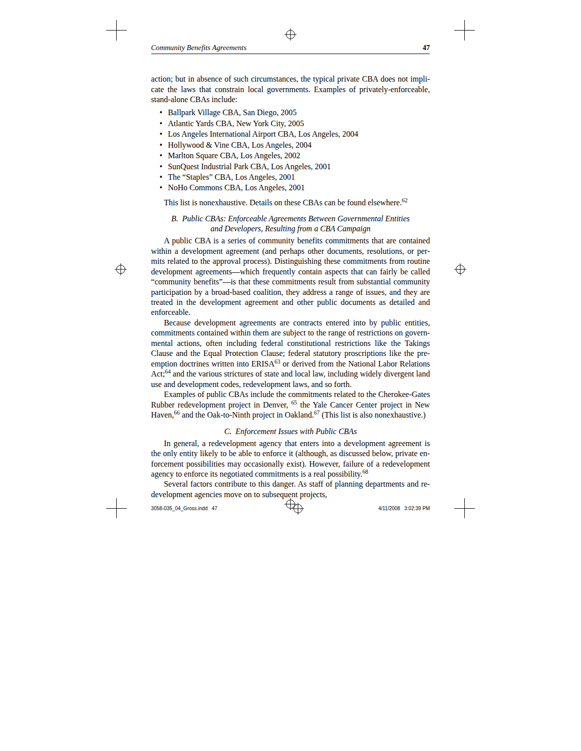Community Benefits Agreements 47
action; but in absence of such circumstances, the typical private CBA does not implicate the laws that constrain local governments. Examples of privately-enforceable, stand-alone CBAs include:
Ballpark Village CBA, San Diego, 2005
Atlantic Yards CBA, New York City, 2005
Los Angeles International Airport CBA, Los Angeles, 2004
Hollywood & Vine CBA, Los Angeles, 2004
Marlton Square CBA, Los Angeles, 2002
SunQuest Industrial Park CBA, Los Angeles, 2001
The “Staples” CBA, Los Angeles, 2001
NoHo Commons CBA, Los Angeles, 2001
This list is nonexhaustive. Details on these CBAs can be found elsewhere.62
B. Public CBAs: Enforceable Agreements Between Governmental Entities
and Developers, Resulting from a CBA Campaign
A public CBA is a series of community benefits commitments that are contained within a development agreement (and perhaps other documents, resolutions, or permits related to the approval process). Distinguishing these commitments from routine development agreements—which frequently contain aspects that can fairly be called “community benefits”—is that these commitments result from substantial community participation by a broad-based coalition, they address a range of issues, and they are treated in the development agreement and other public documents as detailed and enforceable.
Because development agreements are contracts entered into by public entities, commitments contained within them are subject to the range of restrictions on governmental actions, often including federal constitutional restrictions like the Takings Clause and the Equal Protection Clause; federal statutory proscriptions like the preemption doctrines written into ERISA63 or derived from the National Labor Relations Act;64 and the various strictures of state and local law, including widely divergent land use and development codes, redevelopment laws, and so forth.
Examples of public CBAs include the commitments related to the Cherokee-Gates Rubber redevelopment project in Denver, 65 the Yale Cancer Center project in New Haven,66 and the Oak-to-Ninth project in Oakland.67 (This list is also nonexhaustive.)
C. Enforcement Issues with Public CBAs
In general, a redevelopment agency that enters into a development agreement is the only entity likely to be able to enforce it (although, as discussed below, private enforcement possibilities may occasionally exist). However, failure of a redevelopment agency to enforce its negotiated commitments is a real possibility.68
Several factors contribute to this danger. As staff of planning departments and redevelopment agencies move on to subsequent projects,
3058-035_04_Gross.indd 47 4/11/2008 3:02:39 PM